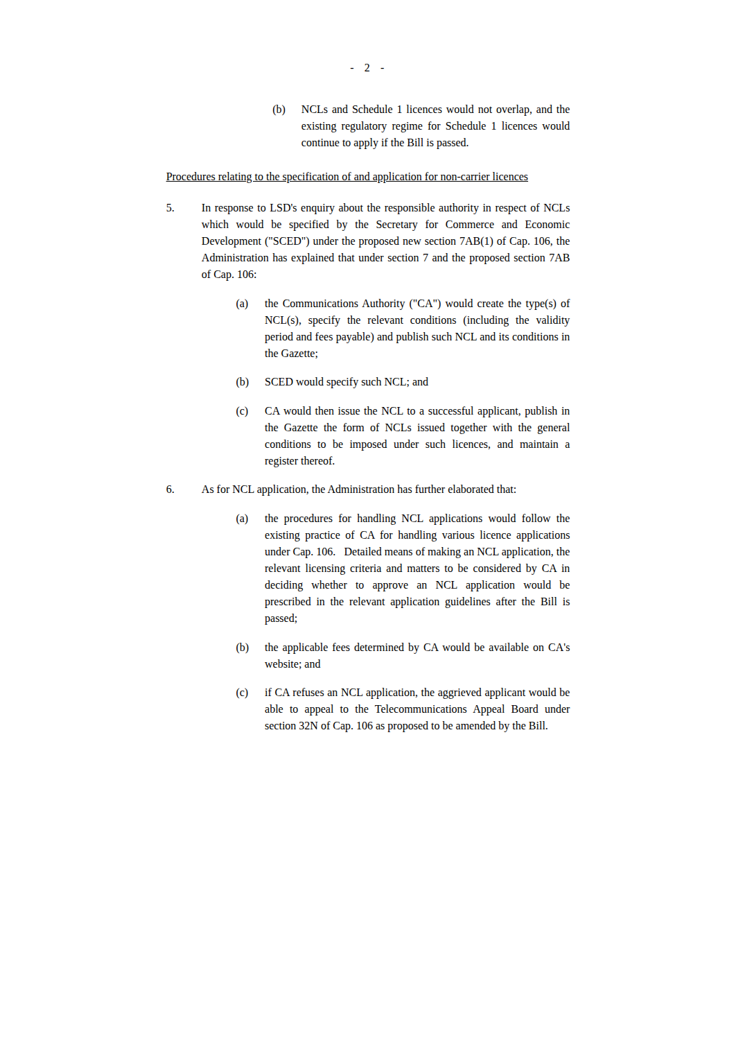- 2 -
(b) NCLs and Schedule 1 licences would not overlap, and the existing regulatory regime for Schedule 1 licences would continue to apply if the Bill is passed.
Procedures relating to the specification of and application for non-carrier licences
5.
In response to LSD's enquiry about the responsible authority in respect of NCLs which would be specified by the Secretary for Commerce and Economic Development ("SCED") under the proposed new section 7AB(1) of Cap. 106, the Administration has explained that under section 7 and the proposed section 7AB of Cap. 106:
(a) the Communications Authority ("CA") would create the type(s) of NCL(s), specify the relevant conditions (including the validity period and fees payable) and publish such NCL and its conditions in the Gazette;
(b) SCED would specify such NCL; and
(c) CA would then issue the NCL to a successful applicant, publish in the Gazette the form of NCLs issued together with the general conditions to be imposed under such licences, and maintain a register thereof.
6.
As for NCL application, the Administration has further elaborated that:
(a) the procedures for handling NCL applications would follow the existing practice of CA for handling various licence applications under Cap. 106. Detailed means of making an NCL application, the relevant licensing criteria and matters to be considered by CA in deciding whether to approve an NCL application would be prescribed in the relevant application guidelines after the Bill is passed;
(b) the applicable fees determined by CA would be available on CA's website; and
(c) if CA refuses an NCL application, the aggrieved applicant would be able to appeal to the Telecommunications Appeal Board under section 32N of Cap. 106 as proposed to be amended by the Bill.